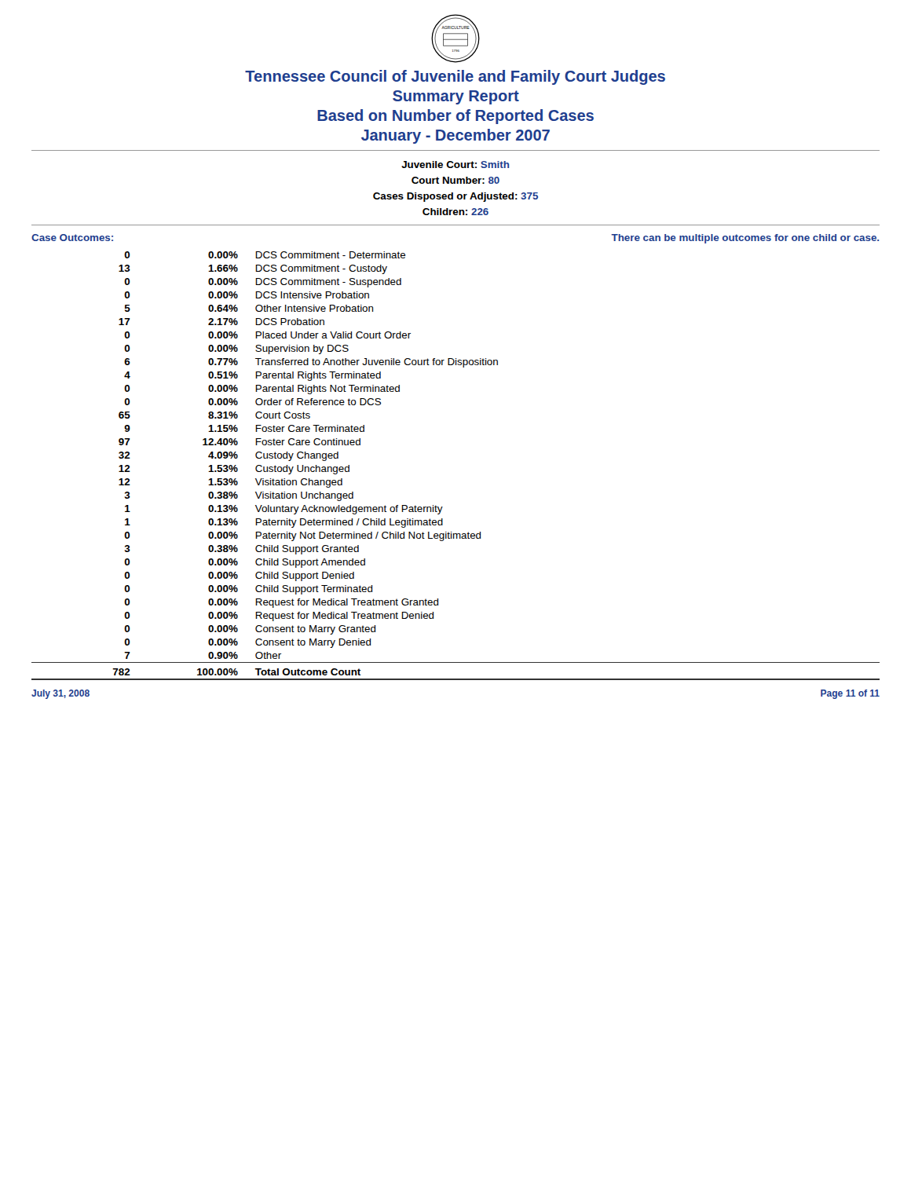Tennessee Council of Juvenile and Family Court Judges
Summary Report
Based on Number of Reported Cases
January - December 2007
Juvenile Court: Smith
Court Number: 80
Cases Disposed or Adjusted: 375
Children: 226
Case Outcomes: There can be multiple outcomes for one child or case.
| 0 | 0.00% | DCS Commitment - Determinate |
| 13 | 1.66% | DCS Commitment - Custody |
| 0 | 0.00% | DCS Commitment - Suspended |
| 0 | 0.00% | DCS Intensive Probation |
| 5 | 0.64% | Other Intensive Probation |
| 17 | 2.17% | DCS Probation |
| 0 | 0.00% | Placed Under a Valid Court Order |
| 0 | 0.00% | Supervision by DCS |
| 6 | 0.77% | Transferred to Another Juvenile Court for Disposition |
| 4 | 0.51% | Parental Rights Terminated |
| 0 | 0.00% | Parental Rights Not Terminated |
| 0 | 0.00% | Order of Reference to DCS |
| 65 | 8.31% | Court Costs |
| 9 | 1.15% | Foster Care Terminated |
| 97 | 12.40% | Foster Care Continued |
| 32 | 4.09% | Custody Changed |
| 12 | 1.53% | Custody Unchanged |
| 12 | 1.53% | Visitation Changed |
| 3 | 0.38% | Visitation Unchanged |
| 1 | 0.13% | Voluntary Acknowledgement of Paternity |
| 1 | 0.13% | Paternity Determined / Child Legitimated |
| 0 | 0.00% | Paternity Not Determined / Child Not Legitimated |
| 3 | 0.38% | Child Support Granted |
| 0 | 0.00% | Child Support Amended |
| 0 | 0.00% | Child Support Denied |
| 0 | 0.00% | Child Support Terminated |
| 0 | 0.00% | Request for Medical Treatment Granted |
| 0 | 0.00% | Request for Medical Treatment Denied |
| 0 | 0.00% | Consent to Marry Granted |
| 0 | 0.00% | Consent to Marry Denied |
| 7 | 0.90% | Other |
| 782 | 100.00% | Total Outcome Count |
July 31, 2008 Page 11 of 11